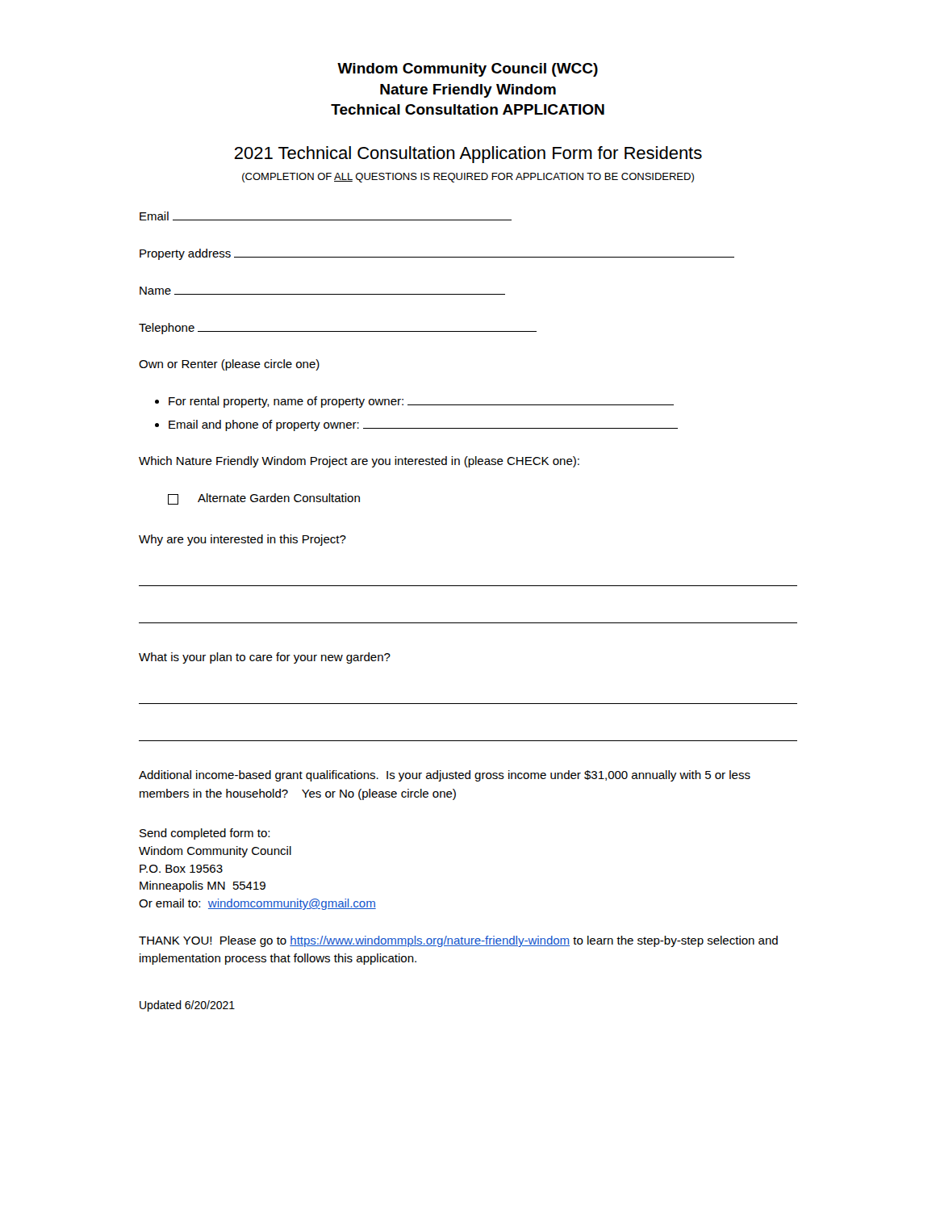Windom Community Council (WCC)
Nature Friendly Windom
Technical Consultation APPLICATION
2021 Technical Consultation Application Form for Residents
(COMPLETION OF ALL QUESTIONS IS REQUIRED FOR APPLICATION TO BE CONSIDERED)
Email
Property address
Name
Telephone
Own or Renter (please circle one)
For rental property, name of property owner:
Email and phone of property owner:
Which Nature Friendly Windom Project are you interested in (please CHECK one):
Alternate Garden Consultation
Why are you interested in this Project?
What is your plan to care for your new garden?
Additional income-based grant qualifications. Is your adjusted gross income under $31,000 annually with 5 or less members in the household? Yes or No (please circle one)
Send completed form to:
Windom Community Council
P.O. Box 19563
Minneapolis MN 55419
Or email to: windomcommunity@gmail.com
THANK YOU! Please go to https://www.windommpls.org/nature-friendly-windom to learn the step-by-step selection and implementation process that follows this application.
Updated 6/20/2021